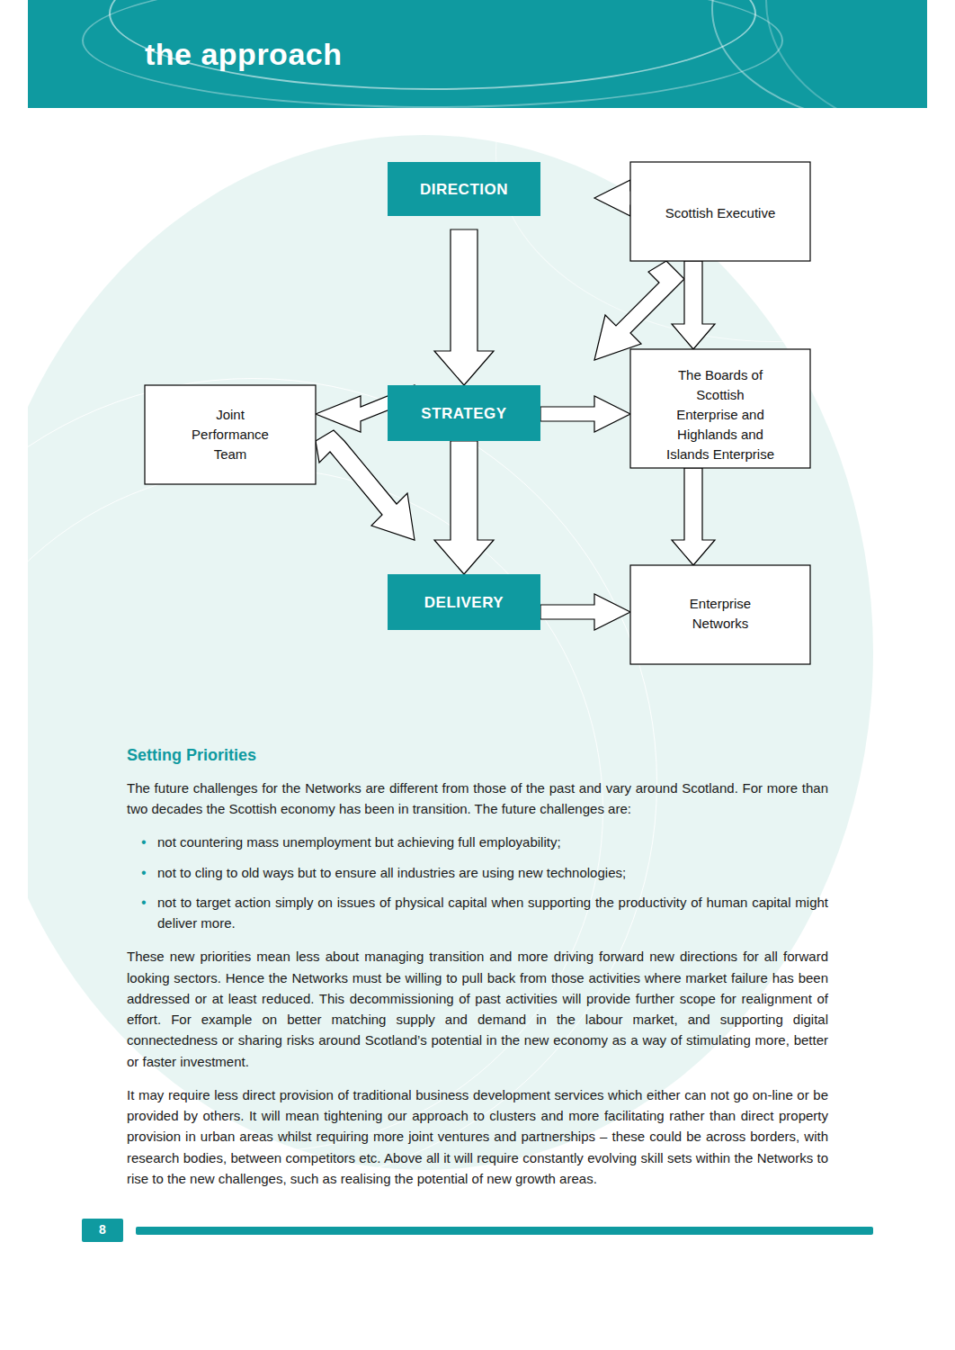the approach
Direction, Strategy and Delivery diagram The Scottish Executive informs Direction, which flows down to Strategy and then Delivery. The Joint Performance Team and the Boards of Scottish Enterprise and Highlands and Islands Enterprise feed into Strategy. The Enterprise Networks feed into Delivery. DIRECTION STRATEGY DELIVERY Scottish Executive The Boards of Scottish Enterprise and Highlands and Islands Enterprise Joint Performance Team Enterprise Networks
Setting Priorities
The future challenges for the Networks are different from those of the past and vary around Scotland. For more than two decades the Scottish economy has been in transition. The future challenges are:
not countering mass unemployment but achieving full employability;
not to cling to old ways but to ensure all industries are using new technologies;
not to target action simply on issues of physical capital when supporting the productivity of human capital might deliver more.
These new priorities mean less about managing transition and more driving forward new directions for all forward looking sectors. Hence the Networks must be willing to pull back from those activities where market failure has been addressed or at least reduced. This decommissioning of past activities will provide further scope for realignment of effort. For example on better matching supply and demand in the labour market, and supporting digital connectedness or sharing risks around Scotland’s potential in the new economy as a way of stimulating more, better or faster investment.
It may require less direct provision of traditional business development services which either can not go on-line or be provided by others. It will mean tightening our approach to clusters and more facilitating rather than direct property provision in urban areas whilst requiring more joint ventures and partnerships – these could be across borders, with research bodies, between competitors etc. Above all it will require constantly evolving skill sets within the Networks to rise to the new challenges, such as realising the potential of new growth areas.
8